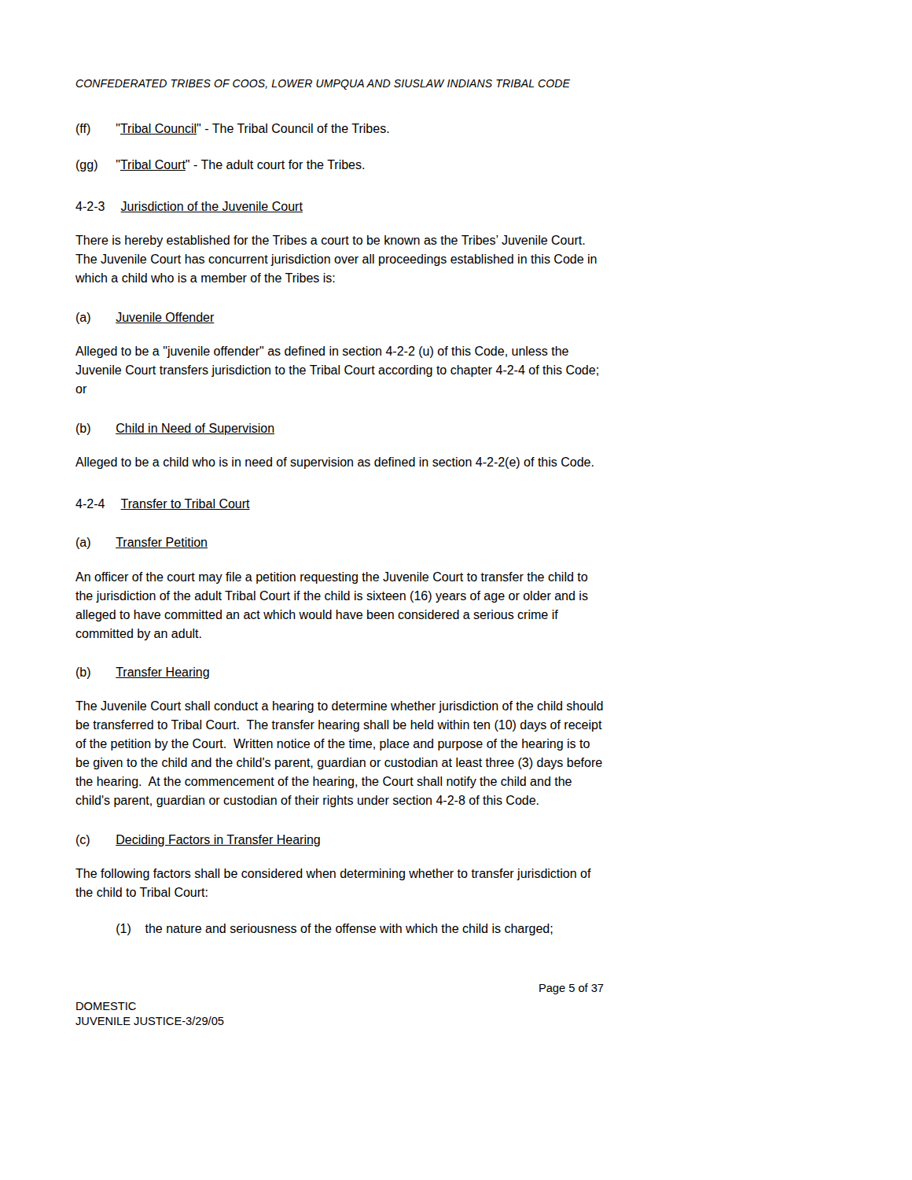CONFEDERATED TRIBES OF COOS, LOWER UMPQUA AND SIUSLAW INDIANS TRIBAL CODE
(ff)"Tribal Council" - The Tribal Council of the Tribes.
(gg)"Tribal Court" - The adult court for the Tribes.
4-2-3 Jurisdiction of the Juvenile Court
There is hereby established for the Tribes a court to be known as the Tribes’ Juvenile Court. The Juvenile Court has concurrent jurisdiction over all proceedings established in this Code in which a child who is a member of the Tribes is:
(a) Juvenile Offender
Alleged to be a "juvenile offender" as defined in section 4-2-2 (u) of this Code, unless the Juvenile Court transfers jurisdiction to the Tribal Court according to chapter 4-2-4 of this Code; or
(b) Child in Need of Supervision
Alleged to be a child who is in need of supervision as defined in section 4-2-2(e) of this Code.
4-2-4 Transfer to Tribal Court
(a) Transfer Petition
An officer of the court may file a petition requesting the Juvenile Court to transfer the child to the jurisdiction of the adult Tribal Court if the child is sixteen (16) years of age or older and is alleged to have committed an act which would have been considered a serious crime if committed by an adult.
(b) Transfer Hearing
The Juvenile Court shall conduct a hearing to determine whether jurisdiction of the child should be transferred to Tribal Court. The transfer hearing shall be held within ten (10) days of receipt of the petition by the Court. Written notice of the time, place and purpose of the hearing is to be given to the child and the child's parent, guardian or custodian at least three (3) days before the hearing. At the commencement of the hearing, the Court shall notify the child and the child's parent, guardian or custodian of their rights under section 4-2-8 of this Code.
(c) Deciding Factors in Transfer Hearing
The following factors shall be considered when determining whether to transfer jurisdiction of the child to Tribal Court:
(1) the nature and seriousness of the offense with which the child is charged;
Page 5 of 37
DOMESTIC
JUVENILE JUSTICE-3/29/05